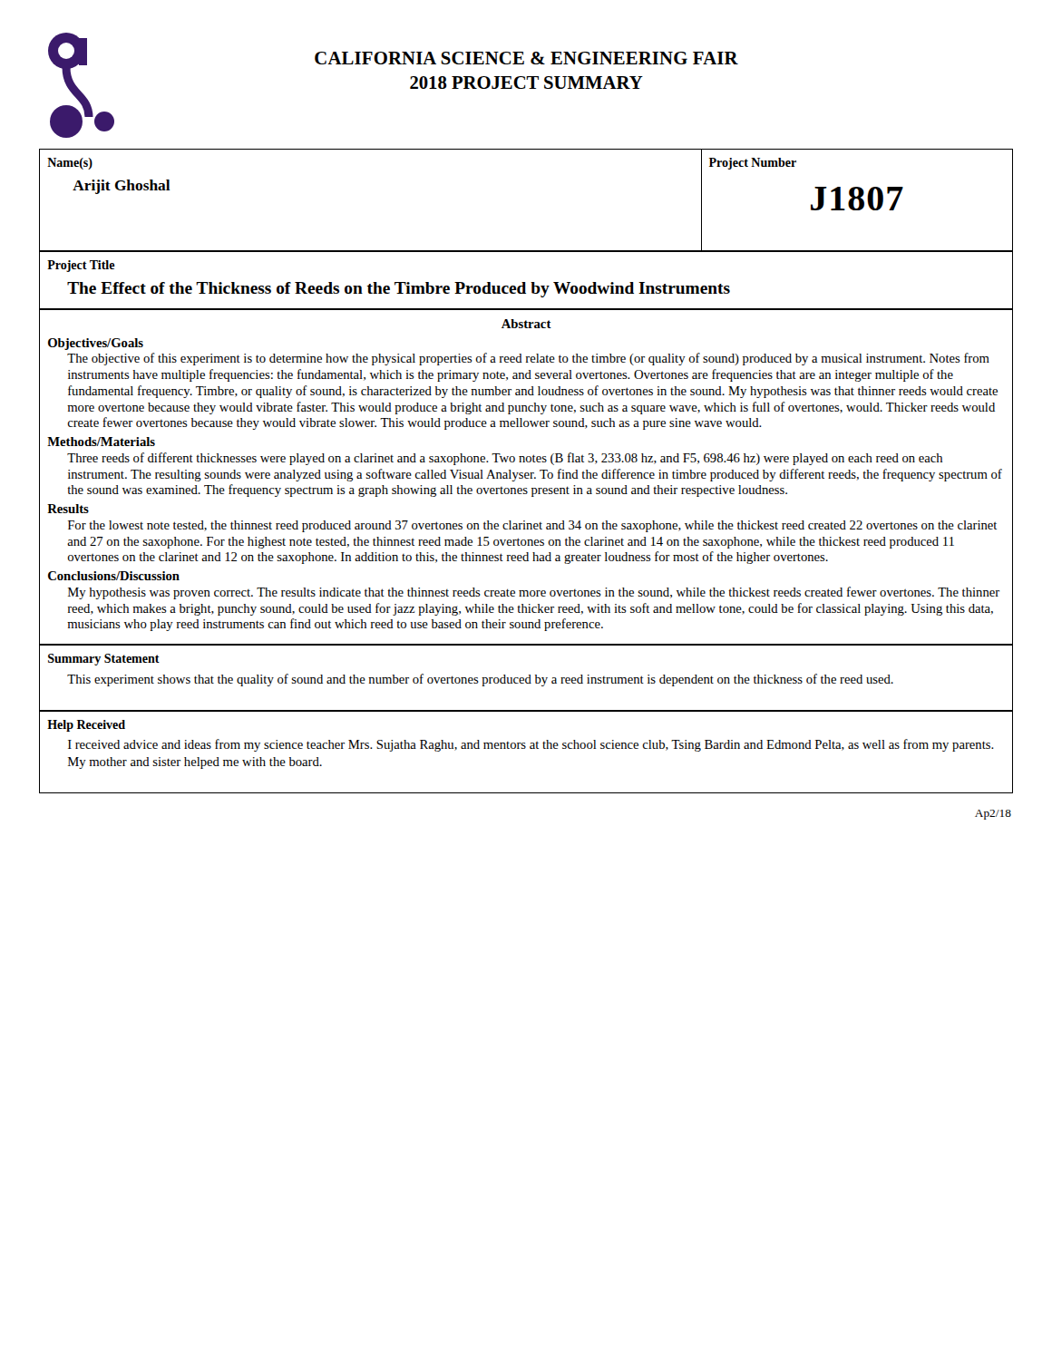CALIFORNIA SCIENCE & ENGINEERING FAIR
2018 PROJECT SUMMARY
| Name(s) Arijit Ghoshal | Project Number J1807 |
| Project Title The Effect of the Thickness of Reeds on the Timbre Produced by Woodwind Instruments |
| Abstract Objectives/Goals The objective of this experiment is to determine how the physical properties of a reed relate to the timbre (or quality of sound) produced by a musical instrument. Notes from instruments have multiple frequencies: the fundamental, which is the primary note, and several overtones. Overtones are frequencies that are an integer multiple of the fundamental frequency. Timbre, or quality of sound, is characterized by the number and loudness of overtones in the sound. My hypothesis was that thinner reeds would create more overtone because they would vibrate faster. This would produce a bright and punchy tone, such as a square wave, which is full of overtones, would. Thicker reeds would create fewer overtones because they would vibrate slower. This would produce a mellower sound, such as a pure sine wave would. Methods/Materials Three reeds of different thicknesses were played on a clarinet and a saxophone. Two notes (B flat 3, 233.08 hz, and F5, 698.46 hz) were played on each reed on each instrument. The resulting sounds were analyzed using a software called Visual Analyser. To find the difference in timbre produced by different reeds, the frequency spectrum of the sound was examined. The frequency spectrum is a graph showing all the overtones present in a sound and their respective loudness. Results For the lowest note tested, the thinnest reed produced around 37 overtones on the clarinet and 34 on the saxophone, while the thickest reed created 22 overtones on the clarinet and 27 on the saxophone. For the highest note tested, the thinnest reed made 15 overtones on the clarinet and 14 on the saxophone, while the thickest reed produced 11 overtones on the clarinet and 12 on the saxophone. In addition to this, the thinnest reed had a greater loudness for most of the higher overtones. Conclusions/Discussion My hypothesis was proven correct. The results indicate that the thinnest reeds create more overtones in the sound, while the thickest reeds created fewer overtones. The thinner reed, which makes a bright, punchy sound, could be used for jazz playing, while the thicker reed, with its soft and mellow tone, could be for classical playing. Using this data, musicians who play reed instruments can find out which reed to use based on their sound preference. |
| Summary Statement This experiment shows that the quality of sound and the number of overtones produced by a reed instrument is dependent on the thickness of the reed used. |
| Help Received I received advice and ideas from my science teacher Mrs. Sujatha Raghu, and mentors at the school science club, Tsing Bardin and Edmond Pelta, as well as from my parents. My mother and sister helped me with the board. |
Ap2/18